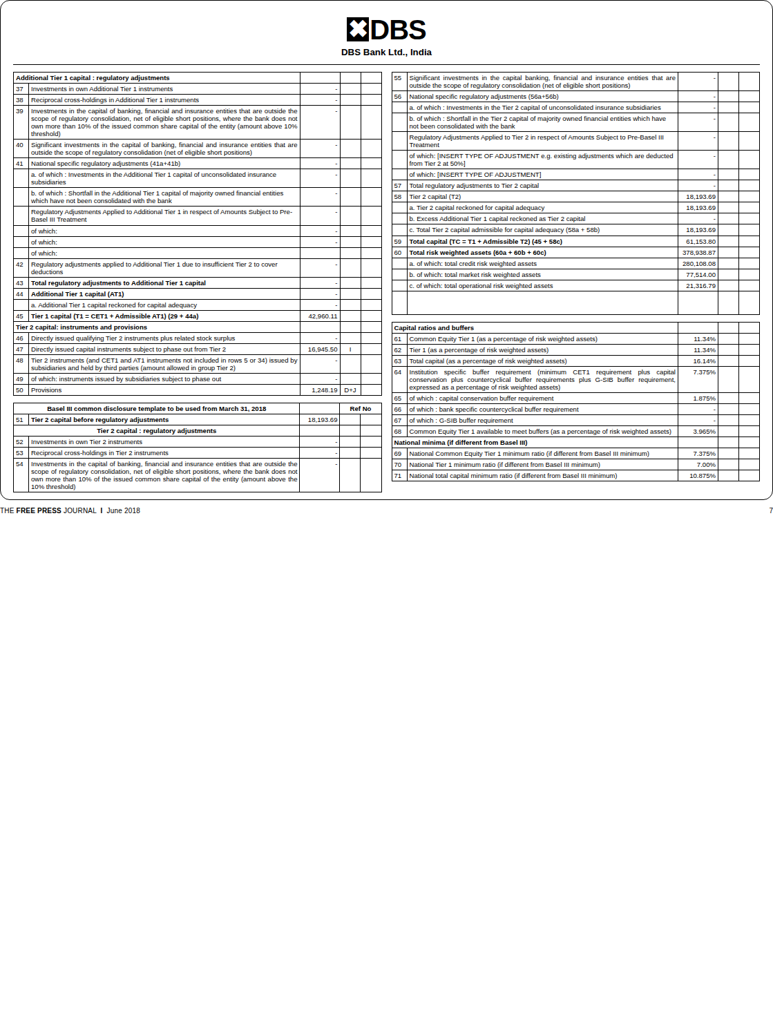✖DBS
DBS Bank Ltd., India
| Additional Tier 1 capital : regulatory adjustments | | | |
| 37 | Investments in own Additional Tier 1 instruments | - | | |
| 38 | Reciprocal cross-holdings in Additional Tier 1 instruments | - | | |
| 39 | Investments in the capital of banking, financial and insurance entities that are outside the scope of regulatory consolidation, net of eligible short positions, where the bank does not own more than 10% of the issued common share capital of the entity (amount above 10% threshold) | - | | |
| 40 | Significant investments in the capital of banking, financial and insurance entities that are outside the scope of regulatory consolidation (net of eligible short positions) | - | | |
| 41 | National specific regulatory adjustments (41a+41b) | - | | |
| | a. of which : Investments in the Additional Tier 1 capital of unconsolidated insurance subsidiaries | - | | |
| | b. of which : Shortfall in the Additional Tier 1 capital of majority owned financial entities which have not been consolidated with the bank | - | | |
| | Regulatory Adjustments Applied to Additional Tier 1 in respect of Amounts Subject to Pre-Basel III Treatment | - | | |
| | of which: | - | | |
| | of which: | - | | |
| | of which: | | | |
| 42 | Regulatory adjustments applied to Additional Tier 1 due to insufficient Tier 2 to cover deductions | - | | |
| 43 | Total regulatory adjustments to Additional Tier 1 capital | - | | |
| 44 | Additional Tier 1 capital (AT1) | - | | |
| | a. Additional Tier 1 capital reckoned for capital adequacy | - | | |
| 45 | Tier 1 capital (T1 = CET1 + Admissible AT1) (29 + 44a) | 42,960.11 | | |
| Tier 2 capital: instruments and provisions | | | |
| 46 | Directly issued qualifying Tier 2 instruments plus related stock surplus | - | | |
| 47 | Directly issued capital instruments subject to phase out from Tier 2 | 16,945.50 | I | |
| 48 | Tier 2 instruments (and CET1 and AT1 instruments not included in rows 5 or 34) issued by subsidiaries and held by third parties (amount allowed in group Tier 2) | - | | |
| 49 | of which: instruments issued by subsidiaries subject to phase out | - | | |
| 50 | Provisions | 1,248.19 | D+J | |
| Basel III common disclosure template to be used from March 31, 2018 | | Ref No |
| 51 | Tier 2 capital before regulatory adjustments | 18,193.69 | | |
| Tier 2 capital : regulatory adjustments | | | |
| 52 | Investments in own Tier 2 instruments | - | | |
| 53 | Reciprocal cross-holdings in Tier 2 instruments | - | | |
| 54 | Investments in the capital of banking, financial and insurance entities that are outside the scope of regulatory consolidation, net of eligible short positions, where the bank does not own more than 10% of the issued common share capital of the entity (amount above the 10% threshold) | - | | |
| 55 | Significant investments in the capital banking, financial and insurance entities that are outside the scope of regulatory consolidation (net of eligible short positions) | - | | |
| 56 | National specific regulatory adjustments (56a+56b) | - | | |
| | a. of which : Investments in the Tier 2 capital of unconsolidated insurance subsidiaries | - | | |
| | b. of which : Shortfall in the Tier 2 capital of majority owned financial entities which have not been consolidated with the bank | - | | |
| | Regulatory Adjustments Applied to Tier 2 in respect of Amounts Subject to Pre-Basel III Treatment | - | | |
| | of which: [INSERT TYPE OF ADJUSTMENT e.g. existing adjustments which are deducted from Tier 2 at 50%] | - | | |
| | of which: [INSERT TYPE OF ADJUSTMENT] | - | | |
| 57 | Total regulatory adjustments to Tier 2 capital | - | | |
| 58 | Tier 2 capital (T2) | 18,193.69 | | |
| | a. Tier 2 capital reckoned for capital adequacy | 18,193.69 | | |
| | b. Excess Additional Tier 1 capital reckoned as Tier 2 capital | - | | |
| | c. Total Tier 2 capital admissible for capital adequacy (58a + 58b) | 18,193.69 | | |
| 59 | Total capital (TC = T1 + Admissible T2) (45 + 58c) | 61,153.80 | | |
| 60 | Total risk weighted assets (60a + 60b + 60c) | 378,938.87 | | |
| | a. of which: total credit risk weighted assets | 280,108.08 | | |
| | b. of which: total market risk weighted assets | 77,514.00 | | |
| | c. of which: total operational risk weighted assets | 21,316.79 | | |
| Capital ratios and buffers | | | |
| 61 | Common Equity Tier 1 (as a percentage of risk weighted assets) | 11.34% | | |
| 62 | Tier 1 (as a percentage of risk weighted assets) | 11.34% | | |
| 63 | Total capital (as a percentage of risk weighted assets) | 16.14% | | |
| 64 | Institution specific buffer requirement (minimum CET1 requirement plus capital conservation plus countercyclical buffer requirements plus G-SIB buffer requirement, expressed as a percentage of risk weighted assets) | 7.375% | | |
| 65 | of which : capital conservation buffer requirement | 1.875% | | |
| 66 | of which : bank specific countercyclical buffer requirement | - | | |
| 67 | of which : G-SIB buffer requirement | - | | |
| 68 | Common Equity Tier 1 available to meet buffers (as a percentage of risk weighted assets) | 3.965% | | |
| National minima (if different from Basel III) | | | |
| 69 | National Common Equity Tier 1 minimum ratio (if different from Basel III minimum) | 7.375% | | |
| 70 | National Tier 1 minimum ratio (if different from Basel III minimum) | 7.00% | | |
| 71 | National total capital minimum ratio (if different from Basel III minimum) | 10.875% | | |
THE FREE PRESS JOURNAL I June 2018
7